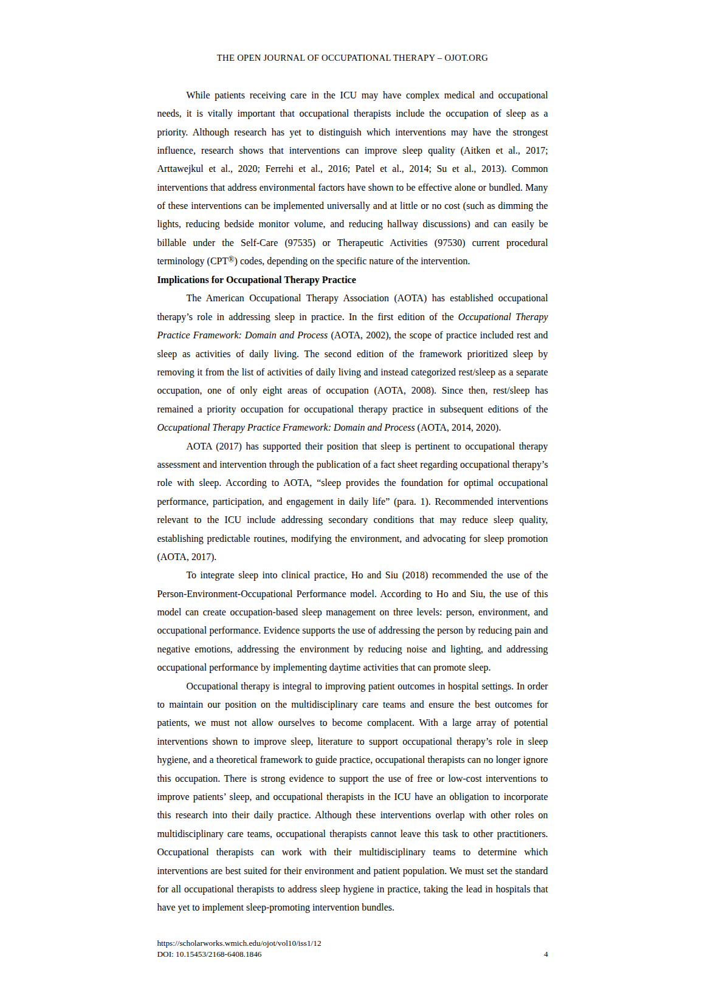THE OPEN JOURNAL OF OCCUPATIONAL THERAPY – OJOT.ORG
While patients receiving care in the ICU may have complex medical and occupational needs, it is vitally important that occupational therapists include the occupation of sleep as a priority. Although research has yet to distinguish which interventions may have the strongest influence, research shows that interventions can improve sleep quality (Aitken et al., 2017; Arttawejkul et al., 2020; Ferrehi et al., 2016; Patel et al., 2014; Su et al., 2013). Common interventions that address environmental factors have shown to be effective alone or bundled. Many of these interventions can be implemented universally and at little or no cost (such as dimming the lights, reducing bedside monitor volume, and reducing hallway discussions) and can easily be billable under the Self-Care (97535) or Therapeutic Activities (97530) current procedural terminology (CPT®) codes, depending on the specific nature of the intervention.
Implications for Occupational Therapy Practice
The American Occupational Therapy Association (AOTA) has established occupational therapy’s role in addressing sleep in practice. In the first edition of the Occupational Therapy Practice Framework: Domain and Process (AOTA, 2002), the scope of practice included rest and sleep as activities of daily living. The second edition of the framework prioritized sleep by removing it from the list of activities of daily living and instead categorized rest/sleep as a separate occupation, one of only eight areas of occupation (AOTA, 2008). Since then, rest/sleep has remained a priority occupation for occupational therapy practice in subsequent editions of the Occupational Therapy Practice Framework: Domain and Process (AOTA, 2014, 2020).
AOTA (2017) has supported their position that sleep is pertinent to occupational therapy assessment and intervention through the publication of a fact sheet regarding occupational therapy’s role with sleep. According to AOTA, “sleep provides the foundation for optimal occupational performance, participation, and engagement in daily life” (para. 1). Recommended interventions relevant to the ICU include addressing secondary conditions that may reduce sleep quality, establishing predictable routines, modifying the environment, and advocating for sleep promotion (AOTA, 2017).
To integrate sleep into clinical practice, Ho and Siu (2018) recommended the use of the Person-Environment-Occupational Performance model. According to Ho and Siu, the use of this model can create occupation-based sleep management on three levels: person, environment, and occupational performance. Evidence supports the use of addressing the person by reducing pain and negative emotions, addressing the environment by reducing noise and lighting, and addressing occupational performance by implementing daytime activities that can promote sleep.
Occupational therapy is integral to improving patient outcomes in hospital settings. In order to maintain our position on the multidisciplinary care teams and ensure the best outcomes for patients, we must not allow ourselves to become complacent. With a large array of potential interventions shown to improve sleep, literature to support occupational therapy’s role in sleep hygiene, and a theoretical framework to guide practice, occupational therapists can no longer ignore this occupation. There is strong evidence to support the use of free or low-cost interventions to improve patients’ sleep, and occupational therapists in the ICU have an obligation to incorporate this research into their daily practice. Although these interventions overlap with other roles on multidisciplinary care teams, occupational therapists cannot leave this task to other practitioners. Occupational therapists can work with their multidisciplinary teams to determine which interventions are best suited for their environment and patient population. We must set the standard for all occupational therapists to address sleep hygiene in practice, taking the lead in hospitals that have yet to implement sleep-promoting intervention bundles.
https://scholarworks.wmich.edu/ojot/vol10/iss1/12
DOI: 10.15453/2168-6408.1846
4